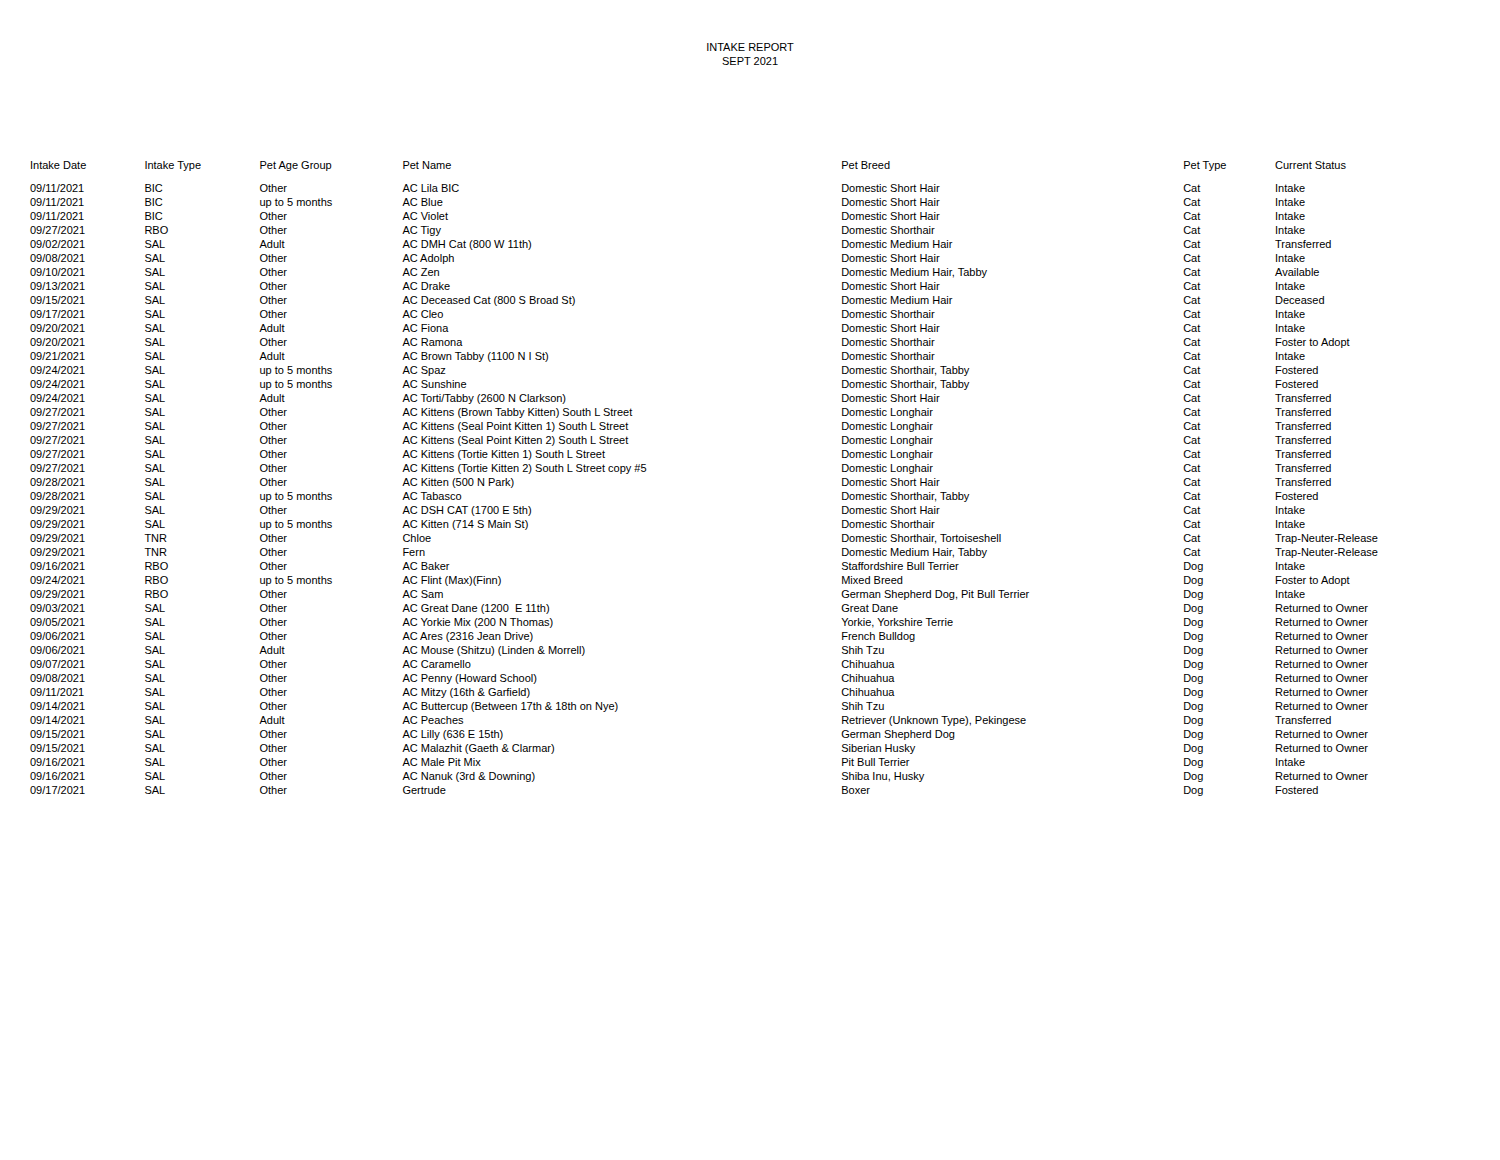INTAKE REPORT
SEPT 2021
| Intake Date | Intake Type | Pet Age Group | Pet Name | Pet Breed | Pet Type | Current Status |
| --- | --- | --- | --- | --- | --- | --- |
| 09/11/2021 | BIC | Other | AC Lila BIC | Domestic Short Hair | Cat | Intake |
| 09/11/2021 | BIC | up to 5 months | AC Blue | Domestic Short Hair | Cat | Intake |
| 09/11/2021 | BIC | Other | AC Violet | Domestic Short Hair | Cat | Intake |
| 09/27/2021 | RBO | Other | AC Tigy | Domestic Shorthair | Cat | Intake |
| 09/02/2021 | SAL | Adult | AC DMH Cat (800 W 11th) | Domestic Medium Hair | Cat | Transferred |
| 09/08/2021 | SAL | Other | AC Adolph | Domestic Short Hair | Cat | Intake |
| 09/10/2021 | SAL | Other | AC Zen | Domestic Medium Hair, Tabby | Cat | Available |
| 09/13/2021 | SAL | Other | AC Drake | Domestic Short Hair | Cat | Intake |
| 09/15/2021 | SAL | Other | AC Deceased Cat (800 S Broad St) | Domestic Medium Hair | Cat | Deceased |
| 09/17/2021 | SAL | Other | AC Cleo | Domestic Shorthair | Cat | Intake |
| 09/20/2021 | SAL | Adult | AC Fiona | Domestic Short Hair | Cat | Intake |
| 09/20/2021 | SAL | Other | AC Ramona | Domestic Shorthair | Cat | Foster to Adopt |
| 09/21/2021 | SAL | Adult | AC Brown Tabby (1100 N I St) | Domestic Shorthair | Cat | Intake |
| 09/24/2021 | SAL | up to 5 months | AC Spaz | Domestic Shorthair, Tabby | Cat | Fostered |
| 09/24/2021 | SAL | up to 5 months | AC Sunshine | Domestic Shorthair, Tabby | Cat | Fostered |
| 09/24/2021 | SAL | Adult | AC Torti/Tabby (2600 N Clarkson) | Domestic Short Hair | Cat | Transferred |
| 09/27/2021 | SAL | Other | AC Kittens (Brown Tabby Kitten) South L Street | Domestic Longhair | Cat | Transferred |
| 09/27/2021 | SAL | Other | AC Kittens (Seal Point Kitten 1) South L Street | Domestic Longhair | Cat | Transferred |
| 09/27/2021 | SAL | Other | AC Kittens (Seal Point Kitten 2) South L Street | Domestic Longhair | Cat | Transferred |
| 09/27/2021 | SAL | Other | AC Kittens (Tortie Kitten 1) South L Street | Domestic Longhair | Cat | Transferred |
| 09/27/2021 | SAL | Other | AC Kittens (Tortie Kitten 2) South L Street copy #5 | Domestic Longhair | Cat | Transferred |
| 09/28/2021 | SAL | Other | AC Kitten (500 N Park) | Domestic Short Hair | Cat | Transferred |
| 09/28/2021 | SAL | up to 5 months | AC Tabasco | Domestic Shorthair, Tabby | Cat | Fostered |
| 09/29/2021 | SAL | Other | AC DSH CAT (1700 E 5th) | Domestic Short Hair | Cat | Intake |
| 09/29/2021 | SAL | up to 5 months | AC Kitten (714 S Main St) | Domestic Shorthair | Cat | Intake |
| 09/29/2021 | TNR | Other | Chloe | Domestic Shorthair, Tortoiseshell | Cat | Trap-Neuter-Release |
| 09/29/2021 | TNR | Other | Fern | Domestic Medium Hair, Tabby | Cat | Trap-Neuter-Release |
| 09/16/2021 | RBO | Other | AC Baker | Staffordshire Bull Terrier | Dog | Intake |
| 09/24/2021 | RBO | up to 5 months | AC Flint (Max)(Finn) | Mixed Breed | Dog | Foster to Adopt |
| 09/29/2021 | RBO | Other | AC Sam | German Shepherd Dog, Pit Bull Terrier | Dog | Intake |
| 09/03/2021 | SAL | Other | AC Great Dane (1200 E 11th) | Great Dane | Dog | Returned to Owner |
| 09/05/2021 | SAL | Other | AC Yorkie Mix (200 N Thomas) | Yorkie, Yorkshire Terrie | Dog | Returned to Owner |
| 09/06/2021 | SAL | Other | AC Ares (2316 Jean Drive) | French Bulldog | Dog | Returned to Owner |
| 09/06/2021 | SAL | Adult | AC Mouse (Shitzu) (Linden & Morrell) | Shih Tzu | Dog | Returned to Owner |
| 09/07/2021 | SAL | Other | AC Caramello | Chihuahua | Dog | Returned to Owner |
| 09/08/2021 | SAL | Other | AC Penny (Howard School) | Chihuahua | Dog | Returned to Owner |
| 09/11/2021 | SAL | Other | AC Mitzy (16th & Garfield) | Chihuahua | Dog | Returned to Owner |
| 09/14/2021 | SAL | Other | AC Buttercup (Between 17th & 18th on Nye) | Shih Tzu | Dog | Returned to Owner |
| 09/14/2021 | SAL | Adult | AC Peaches | Retriever (Unknown Type), Pekingese | Dog | Transferred |
| 09/15/2021 | SAL | Other | AC Lilly (636 E 15th) | German Shepherd Dog | Dog | Returned to Owner |
| 09/15/2021 | SAL | Other | AC Malazhit (Gaeth & Clarmar) | Siberian Husky | Dog | Returned to Owner |
| 09/16/2021 | SAL | Other | AC Male Pit Mix | Pit Bull Terrier | Dog | Intake |
| 09/16/2021 | SAL | Other | AC Nanuk (3rd & Downing) | Shiba Inu, Husky | Dog | Returned to Owner |
| 09/17/2021 | SAL | Other | Gertrude | Boxer | Dog | Fostered |